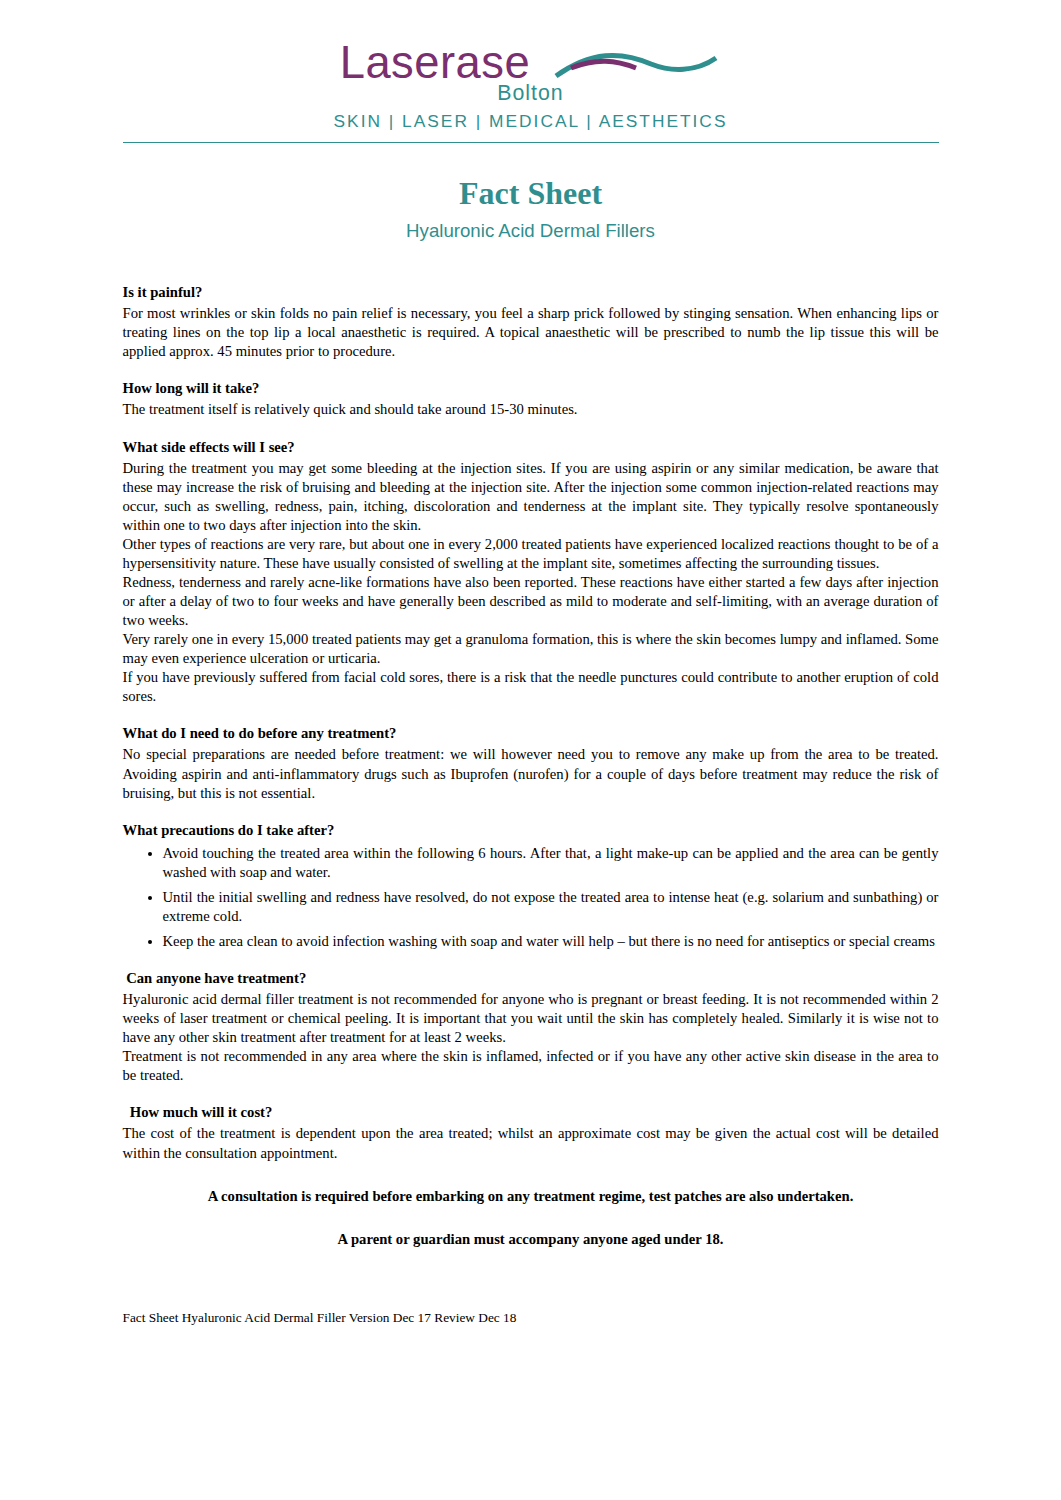Laserase
Bolton
SKIN | LASER | MEDICAL | AESTHETICS
Fact Sheet
Hyaluronic Acid Dermal Fillers
Is it painful?
For most wrinkles or skin folds no pain relief is necessary, you feel a sharp prick followed by stinging sensation. When enhancing lips or treating lines on the top lip a local anaesthetic is required. A topical anaesthetic will be prescribed to numb the lip tissue this will be applied approx. 45 minutes prior to procedure.
How long will it take?
The treatment itself is relatively quick and should take around 15-30 minutes.
What side effects will I see?
During the treatment you may get some bleeding at the injection sites. If you are using aspirin or any similar medication, be aware that these may increase the risk of bruising and bleeding at the injection site. After the injection some common injection-related reactions may occur, such as swelling, redness, pain, itching, discoloration and tenderness at the implant site. They typically resolve spontaneously within one to two days after injection into the skin.
Other types of reactions are very rare, but about one in every 2,000 treated patients have experienced localized reactions thought to be of a hypersensitivity nature. These have usually consisted of swelling at the implant site, sometimes affecting the surrounding tissues.
Redness, tenderness and rarely acne-like formations have also been reported. These reactions have either started a few days after injection or after a delay of two to four weeks and have generally been described as mild to moderate and self-limiting, with an average duration of two weeks.
Very rarely one in every 15,000 treated patients may get a granuloma formation, this is where the skin becomes lumpy and inflamed. Some may even experience ulceration or urticaria.
If you have previously suffered from facial cold sores, there is a risk that the needle punctures could contribute to another eruption of cold sores.
What do I need to do before any treatment?
No special preparations are needed before treatment: we will however need you to remove any make up from the area to be treated. Avoiding aspirin and anti-inflammatory drugs such as Ibuprofen (nurofen) for a couple of days before treatment may reduce the risk of bruising, but this is not essential.
What precautions do I take after?
Avoid touching the treated area within the following 6 hours. After that, a light make-up can be applied and the area can be gently washed with soap and water.
Until the initial swelling and redness have resolved, do not expose the treated area to intense heat (e.g. solarium and sunbathing) or extreme cold.
Keep the area clean to avoid infection washing with soap and water will help – but there is no need for antiseptics or special creams
Can anyone have treatment?
Hyaluronic acid dermal filler treatment is not recommended for anyone who is pregnant or breast feeding. It is not recommended within 2 weeks of laser treatment or chemical peeling. It is important that you wait until the skin has completely healed. Similarly it is wise not to have any other skin treatment after treatment for at least 2 weeks.
Treatment is not recommended in any area where the skin is inflamed, infected or if you have any other active skin disease in the area to be treated.
How much will it cost?
The cost of the treatment is dependent upon the area treated; whilst an approximate cost may be given the actual cost will be detailed within the consultation appointment.
A consultation is required before embarking on any treatment regime, test patches are also undertaken.
A parent or guardian must accompany anyone aged under 18.
Fact Sheet Hyaluronic Acid Dermal Filler Version Dec 17 Review Dec 18